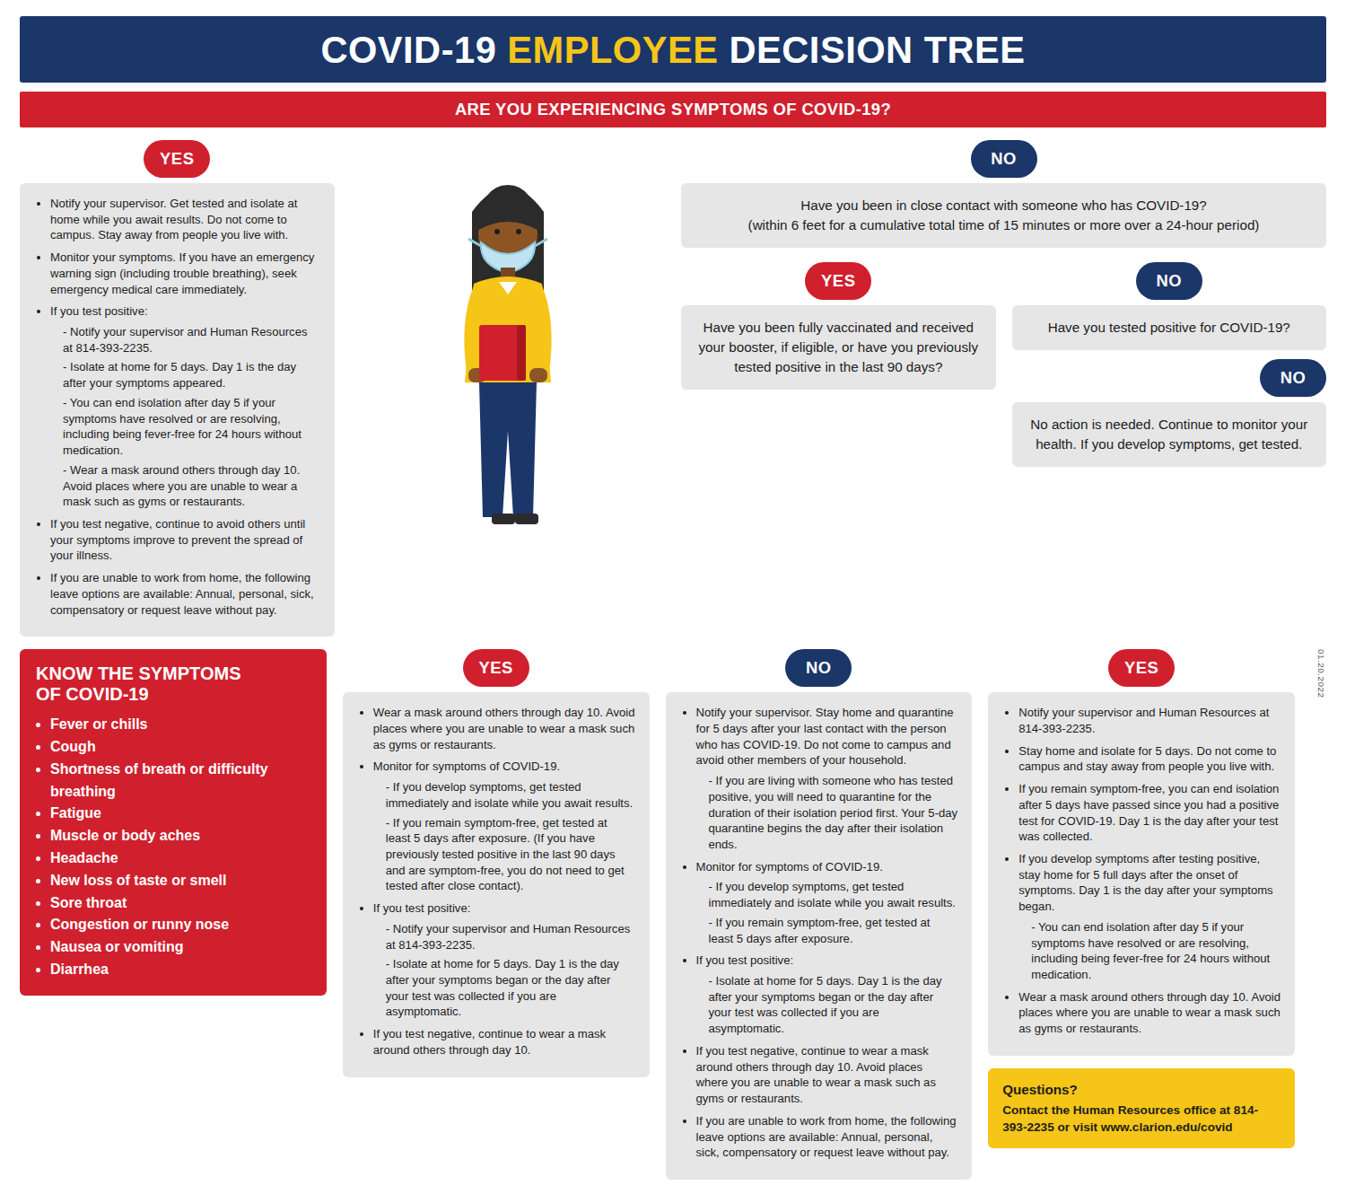COVID-19 Employee Decision Tree
Are you experiencing symptoms of COVID-19?
YES
Notify your supervisor. Get tested and isolate at home while you await results. Do not come to campus. Stay away from people you live with.
Monitor your symptoms. If you have an emergency warning sign (including trouble breathing), seek emergency medical care immediately.
If you test positive:
Notify your supervisor and Human Resources at 814-393-2235.
Isolate at home for 5 days. Day 1 is the day after your symptoms appeared.
You can end isolation after day 5 if your symptoms have resolved or are resolving, including being fever-free for 24 hours without medication.
Wear a mask around others through day 10. Avoid places where you are unable to wear a mask such as gyms or restaurants.
If you test negative, continue to avoid others until your symptoms improve to prevent the spread of your illness.
If you are unable to work from home, the following leave options are available: Annual, personal, sick, compensatory or request leave without pay.
NO
Have you been in close contact with someone who has COVID-19?
(within 6 feet for a cumulative total time of 15 minutes or more over a 24-hour period)
YES
Have you been fully vaccinated and received your booster, if eligible, or have you previously tested positive in the last 90 days?
NO
Have you tested positive for COVID-19?
NO
No action is needed. Continue to monitor your health. If you develop symptoms, get tested.
Know the symptoms
of COVID-19
Fever or chills
Cough
Shortness of breath or difficulty breathing
Fatigue
Muscle or body aches
Headache
New loss of taste or smell
Sore throat
Congestion or runny nose
Nausea or vomiting
Diarrhea
YES
Wear a mask around others through day 10. Avoid places where you are unable to wear a mask such as gyms or restaurants.
Monitor for symptoms of COVID-19.
If you develop symptoms, get tested immediately and isolate while you await results.
If you remain symptom-free, get tested at least 5 days after exposure. (If you have previously tested positive in the last 90 days and are symptom-free, you do not need to get tested after close contact).
If you test positive:
Notify your supervisor and Human Resources at 814-393-2235.
Isolate at home for 5 days. Day 1 is the day after your symptoms began or the day after your test was collected if you are asymptomatic.
If you test negative, continue to wear a mask around others through day 10.
NO
Notify your supervisor. Stay home and quarantine for 5 days after your last contact with the person who has COVID-19. Do not come to campus and avoid other members of your household.
If you are living with someone who has tested positive, you will need to quarantine for the duration of their isolation period first. Your 5-day quarantine begins the day after their isolation ends.
Monitor for symptoms of COVID-19.
If you develop symptoms, get tested immediately and isolate while you await results.
If you remain symptom-free, get tested at least 5 days after exposure.
If you test positive:
Isolate at home for 5 days. Day 1 is the day after your symptoms began or the day after your test was collected if you are asymptomatic.
If you test negative, continue to wear a mask around others through day 10. Avoid places where you are unable to wear a mask such as gyms or restaurants.
If you are unable to work from home, the following leave options are available: Annual, personal, sick, compensatory or request leave without pay.
YES
Notify your supervisor and Human Resources at 814-393-2235.
Stay home and isolate for 5 days. Do not come to campus and stay away from people you live with.
If you remain symptom-free, you can end isolation after 5 days have passed since you had a positive test for COVID-19. Day 1 is the day after your test was collected.
If you develop symptoms after testing positive, stay home for 5 full days after the onset of symptoms. Day 1 is the day after your symptoms began.
You can end isolation after day 5 if your symptoms have resolved or are resolving, including being fever-free for 24 hours without medication.
Wear a mask around others through day 10. Avoid places where you are unable to wear a mask such as gyms or restaurants.
Questions? Contact the Human Resources office at 814-393-2235 or visit www.clarion.edu/covid
01.20.2022